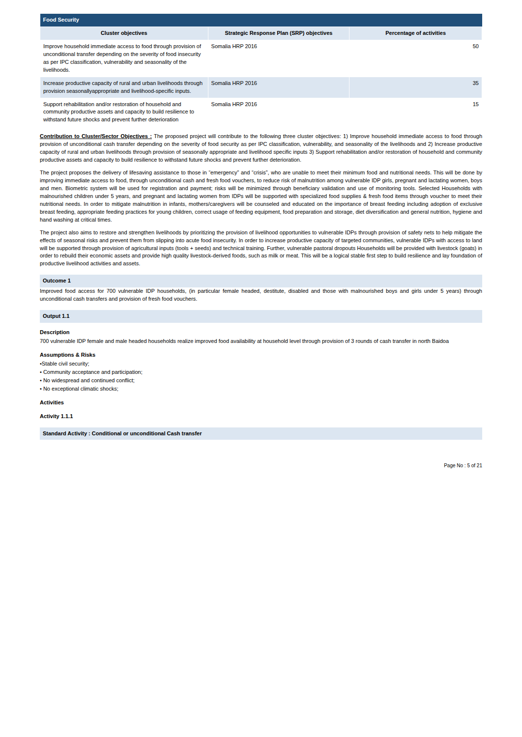| Food Security |
| Cluster objectives | Strategic Response Plan (SRP) objectives | Percentage of activities |
| Improve household immediate access to food through provision of unconditional transfer depending on the severity of food insecurity as per IPC classification, vulnerability and seasonality of the livelihoods. | Somalia HRP 2016 | 50 |
| Increase productive capacity of rural and urban livelihoods through provision seasonallyappropriate and livelihood-specific inputs. | Somalia HRP 2016 | 35 |
| Support rehabilitation and/or restoration of household and community productive assets and capacity to build resilience to withstand future shocks and prevent further deterioration | Somalia HRP 2016 | 15 |
Contribution to Cluster/Sector Objectives : The proposed project will contribute to the following three cluster objectives: 1) Improve household immediate access to food through provision of unconditional cash transfer depending on the severity of food security as per IPC classification, vulnerability, and seasonality of the livelihoods and 2) Increase productive capacity of rural and urban livelihoods through provision of seasonally appropriate and livelihood specific inputs 3) Support rehabilitation and/or restoration of household and community productive assets and capacity to build resilience to withstand future shocks and prevent further deterioration.
The project proposes the delivery of lifesaving assistance to those in “emergency” and “crisis”, who are unable to meet their minimum food and nutritional needs. This will be done by improving immediate access to food, through unconditional cash and fresh food vouchers, to reduce risk of malnutrition among vulnerable IDP girls, pregnant and lactating women, boys and men. Biometric system will be used for registration and payment; risks will be minimized through beneficiary validation and use of monitoring tools. Selected Households with malnourished children under 5 years, and pregnant and lactating women from IDPs will be supported with specialized food supplies & fresh food items through voucher to meet their nutritional needs. In order to mitigate malnutrition in infants, mothers/caregivers will be counseled and educated on the importance of breast feeding including adoption of exclusive breast feeding, appropriate feeding practices for young children, correct usage of feeding equipment, food preparation and storage, diet diversification and general nutrition, hygiene and hand washing at critical times.
The project also aims to restore and strengthen livelihoods by prioritizing the provision of livelihood opportunities to vulnerable IDPs through provision of safety nets to help mitigate the effects of seasonal risks and prevent them from slipping into acute food insecurity. In order to increase productive capacity of targeted communities, vulnerable IDPs with access to land will be supported through provision of agricultural inputs (tools + seeds) and technical training. Further, vulnerable pastoral dropouts Households will be provided with livestock (goats) in order to rebuild their economic assets and provide high quality livestock-derived foods, such as milk or meat. This will be a logical stable first step to build resilience and lay foundation of productive livelihood activities and assets.
Outcome 1
Improved food access for 700 vulnerable IDP households, (in particular female headed, destitute, disabled and those with malnourished boys and girls under 5 years) through unconditional cash transfers and provision of fresh food vouchers.
Output 1.1
Description
700 vulnerable IDP female and male headed households realize improved food availability at household level through provision of 3 rounds of cash transfer in north Baidoa
Assumptions & Risks
•Stable civil security;
• Community acceptance and participation;
• No widespread and continued conflict;
• No exceptional climatic shocks;
Activities
Activity 1.1.1
Standard Activity : Conditional or unconditional Cash transfer
Page No : 5 of 21